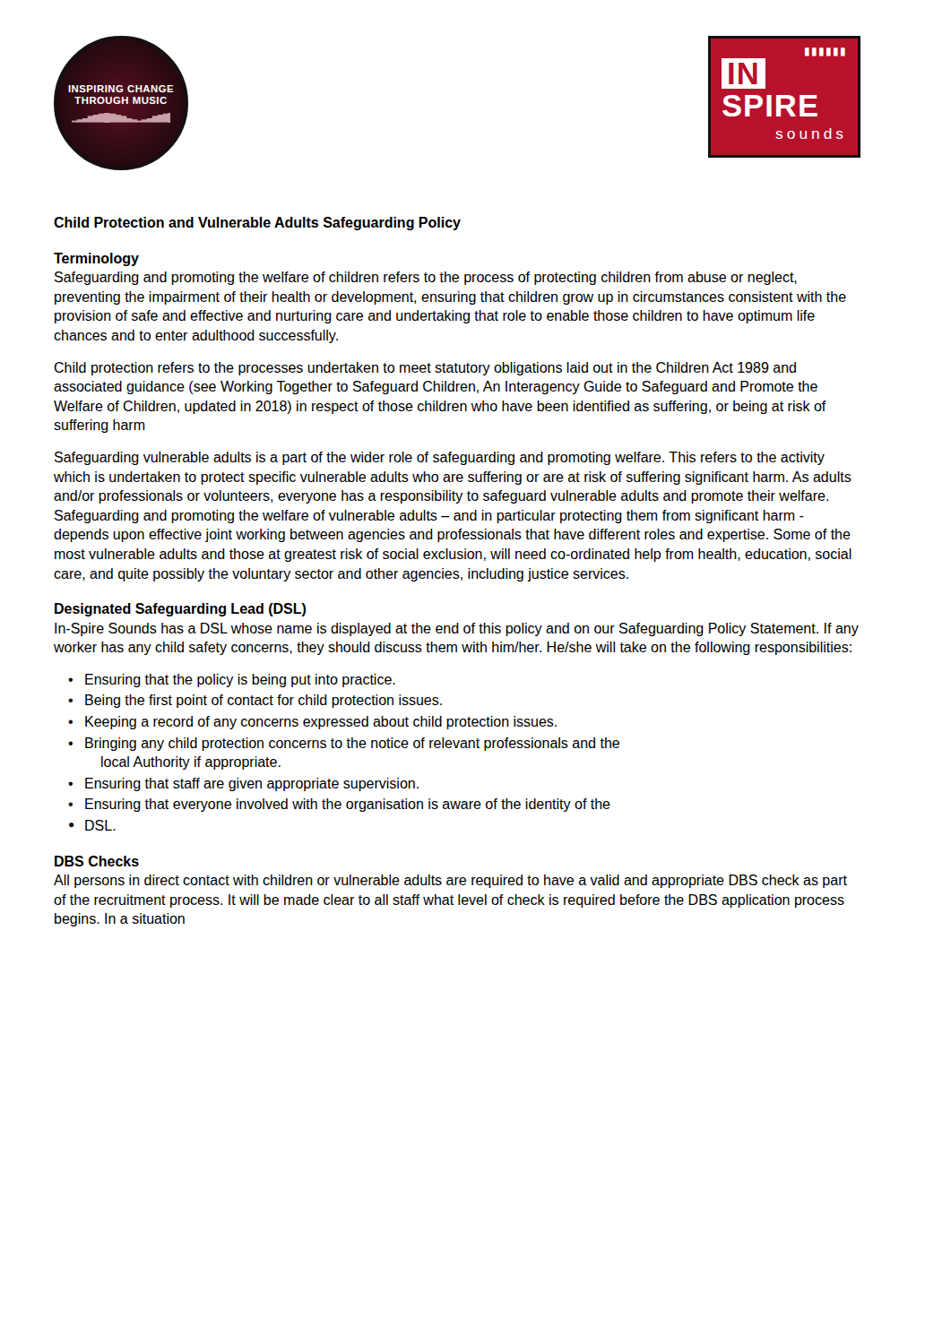Inspiring Change
Through Music
▁▂▃▅▆▇█▇▆▅▃▂▁▂▃▅▆▇█▇▆▅▃▂▁
▮▮▮▮▮▮
IN SPIRE sounds
Child Protection and Vulnerable Adults Safeguarding Policy
Terminology
Safeguarding and promoting the welfare of children refers to the process of protecting children from abuse or neglect, preventing the impairment of their health or development, ensuring that children grow up in circumstances consistent with the provision of safe and effective and nurturing care and undertaking that role to enable those children to have optimum life chances and to enter adulthood successfully.
Child protection refers to the processes undertaken to meet statutory obligations laid out in the Children Act 1989 and associated guidance (see Working Together to Safeguard Children, An Interagency Guide to Safeguard and Promote the Welfare of Children, updated in 2018) in respect of those children who have been identified as suffering, or being at risk of suffering harm
Safeguarding vulnerable adults is a part of the wider role of safeguarding and promoting welfare. This refers to the activity which is undertaken to protect specific vulnerable adults who are suffering or are at risk of suffering significant harm. As adults and/or professionals or volunteers, everyone has a responsibility to safeguard vulnerable adults and promote their welfare. Safeguarding and promoting the welfare of vulnerable adults – and in particular protecting them from significant harm - depends upon effective joint working between agencies and professionals that have different roles and expertise. Some of the most vulnerable adults and those at greatest risk of social exclusion, will need co-ordinated help from health, education, social care, and quite possibly the voluntary sector and other agencies, including justice services.
Designated Safeguarding Lead (DSL)
In-Spire Sounds has a DSL whose name is displayed at the end of this policy and on our Safeguarding Policy Statement. If any worker has any child safety concerns, they should discuss them with him/her. He/she will take on the following responsibilities:
Ensuring that the policy is being put into practice.
Being the first point of contact for child protection issues.
Keeping a record of any concerns expressed about child protection issues.
Bringing any child protection concerns to the notice of relevant professionals and the
local Authority if appropriate.
Ensuring that staff are given appropriate supervision.
Ensuring that everyone involved with the organisation is aware of the identity of the
DSL.
DBS Checks
All persons in direct contact with children or vulnerable adults are required to have a valid and appropriate DBS check as part of the recruitment process. It will be made clear to all staff what level of check is required before the DBS application process begins. In a situation